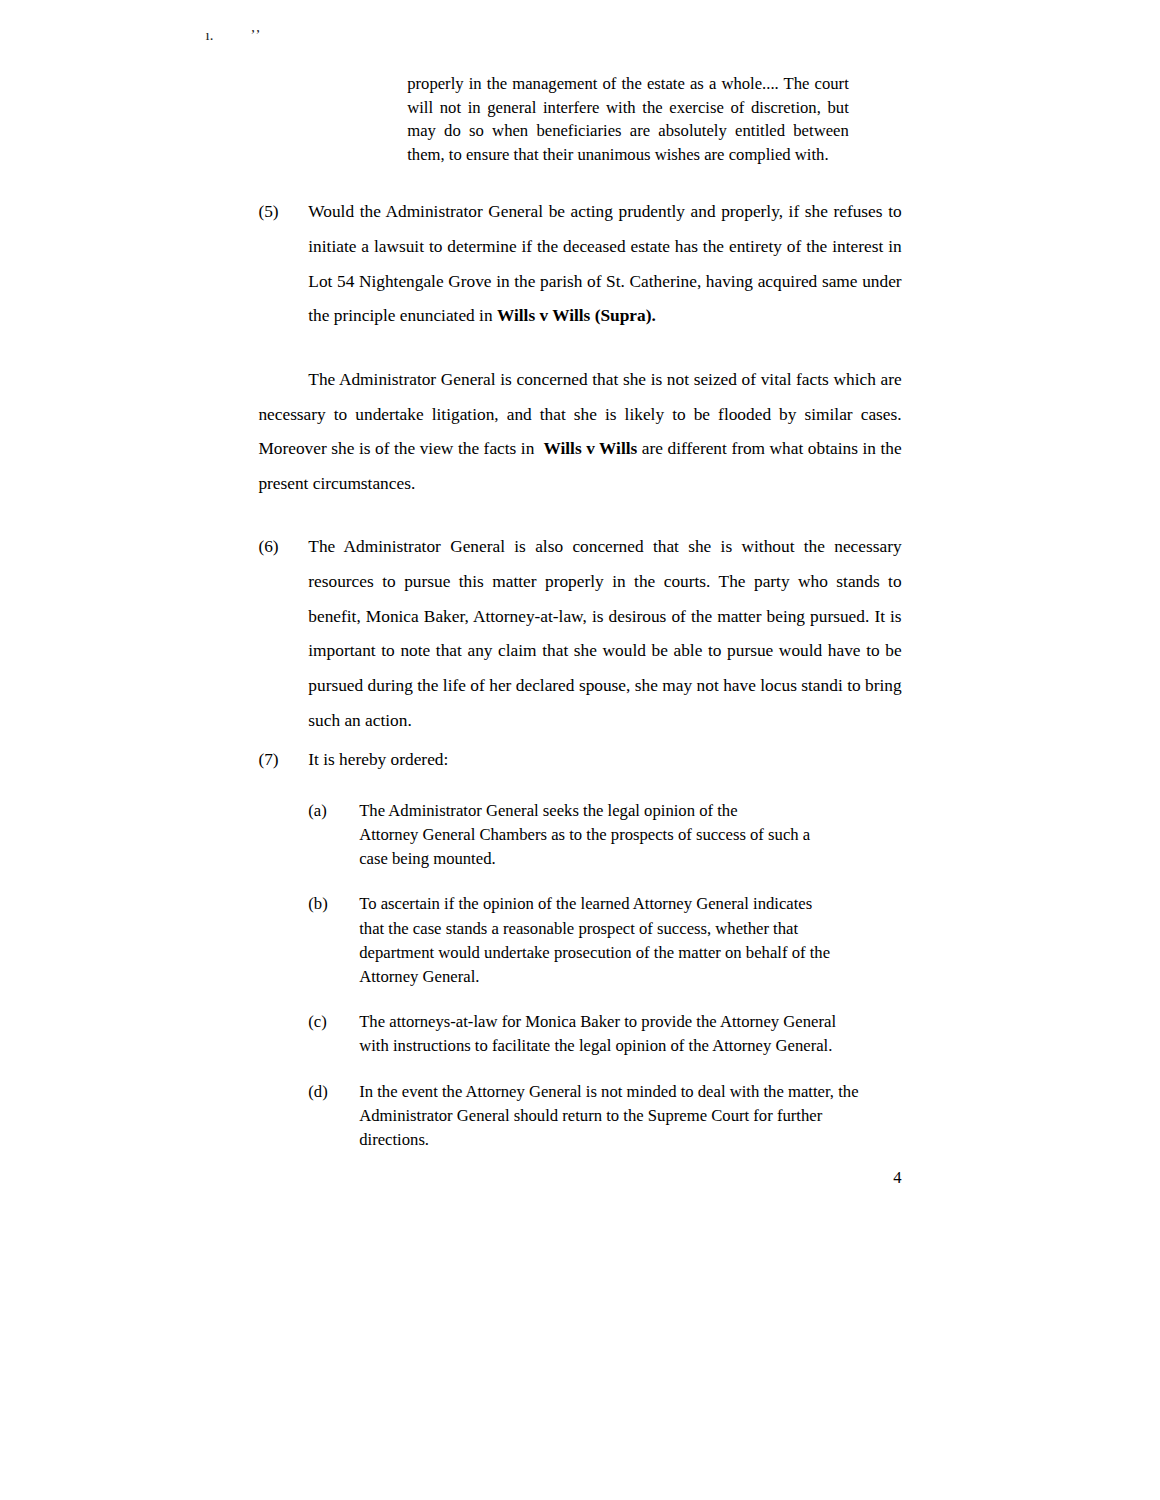ı. ʼʼ
properly in the management of the estate as a whole.... The court will not in general interfere with the exercise of discretion, but may do so when beneficiaries are absolutely entitled between them, to ensure that their unanimous wishes are complied with.
(5) Would the Administrator General be acting prudently and properly, if she refuses to initiate a lawsuit to determine if the deceased estate has the entirety of the interest in Lot 54 Nightengale Grove in the parish of St. Catherine, having acquired same under the principle enunciated in Wills v Wills (Supra).
The Administrator General is concerned that she is not seized of vital facts which are necessary to undertake litigation, and that she is likely to be flooded by similar cases. Moreover she is of the view the facts in Wills v Wills are different from what obtains in the present circumstances.
(6) The Administrator General is also concerned that she is without the necessary resources to pursue this matter properly in the courts. The party who stands to benefit, Monica Baker, Attorney-at-law, is desirous of the matter being pursued. It is important to note that any claim that she would be able to pursue would have to be pursued during the life of her declared spouse, she may not have locus standi to bring such an action.
(7) It is hereby ordered:
(a) The Administrator General seeks the legal opinion of the
Attorney General Chambers as to the prospects of success of such a
case being mounted.
(b) To ascertain if the opinion of the learned Attorney General indicates
that the case stands a reasonable prospect of success, whether that
department would undertake prosecution of the matter on behalf of the
Attorney General.
(c) The attorneys-at-law for Monica Baker to provide the Attorney General
with instructions to facilitate the legal opinion of the Attorney General.
(d) In the event the Attorney General is not minded to deal with the matter, the
Administrator General should return to the Supreme Court for further
directions.
4